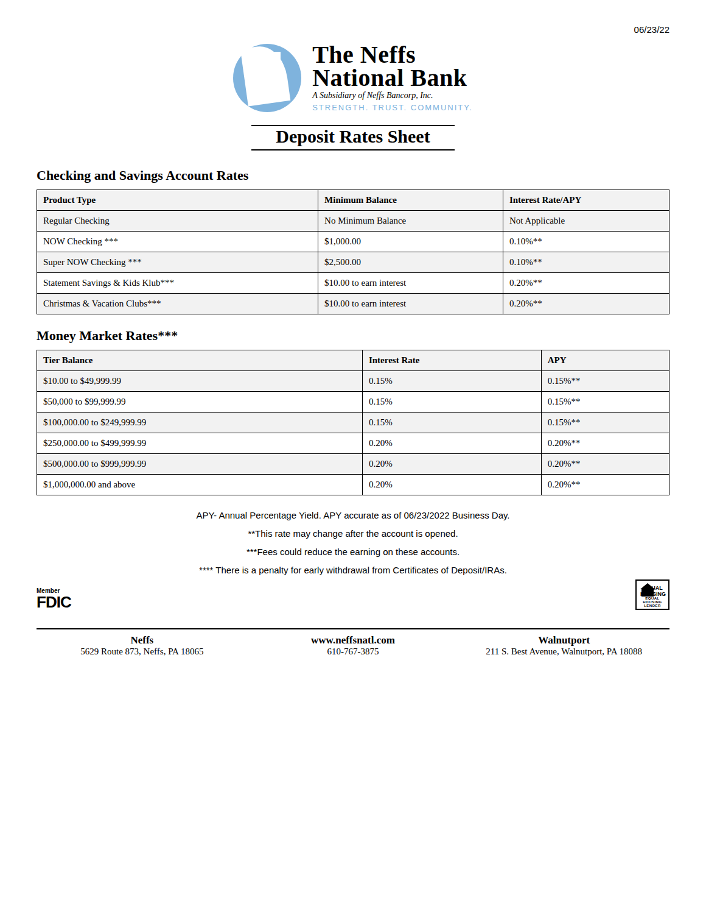06/23/22
The Neffs
National Bank
A Subsidiary of Neffs Bancorp, Inc.
STRENGTH. TRUST. COMMUNITY.
Deposit Rates Sheet
Checking and Savings Account Rates
| Product Type | Minimum Balance | Interest Rate/APY |
| --- | --- | --- |
| Regular Checking | No Minimum Balance | Not Applicable |
| NOW Checking *** | $1,000.00 | 0.10%** |
| Super NOW Checking *** | $2,500.00 | 0.10%** |
| Statement Savings & Kids Klub*** | $10.00 to earn interest | 0.20%** |
| Christmas & Vacation Clubs*** | $10.00 to earn interest | 0.20%** |
Money Market Rates***
| Tier Balance | Interest Rate | APY |
| --- | --- | --- |
| $10.00 to $49,999.99 | 0.15% | 0.15%** |
| $50,000 to $99,999.99 | 0.15% | 0.15%** |
| $100,000.00 to $249,999.99 | 0.15% | 0.15%** |
| $250,000.00 to $499,999.99 | 0.20% | 0.20%** |
| $500,000.00 to $999,999.99 | 0.20% | 0.20%** |
| $1,000,000.00 and above | 0.20% | 0.20%** |
APY- Annual Percentage Yield. APY accurate as of 06/23/2022 Business Day.
**This rate may change after the account is opened.
***Fees could reduce the earning on these accounts.
**** There is a penalty for early withdrawal from Certificates of Deposit/IRAs.
Member
FDIC
EQUAL
HOUSING
EQUAL HOUSING LENDER
Neffs
5629 Route 873, Neffs, PA 18065
www.neffsnatl.com
610-767-3875
Walnutport
211 S. Best Avenue, Walnutport, PA 18088